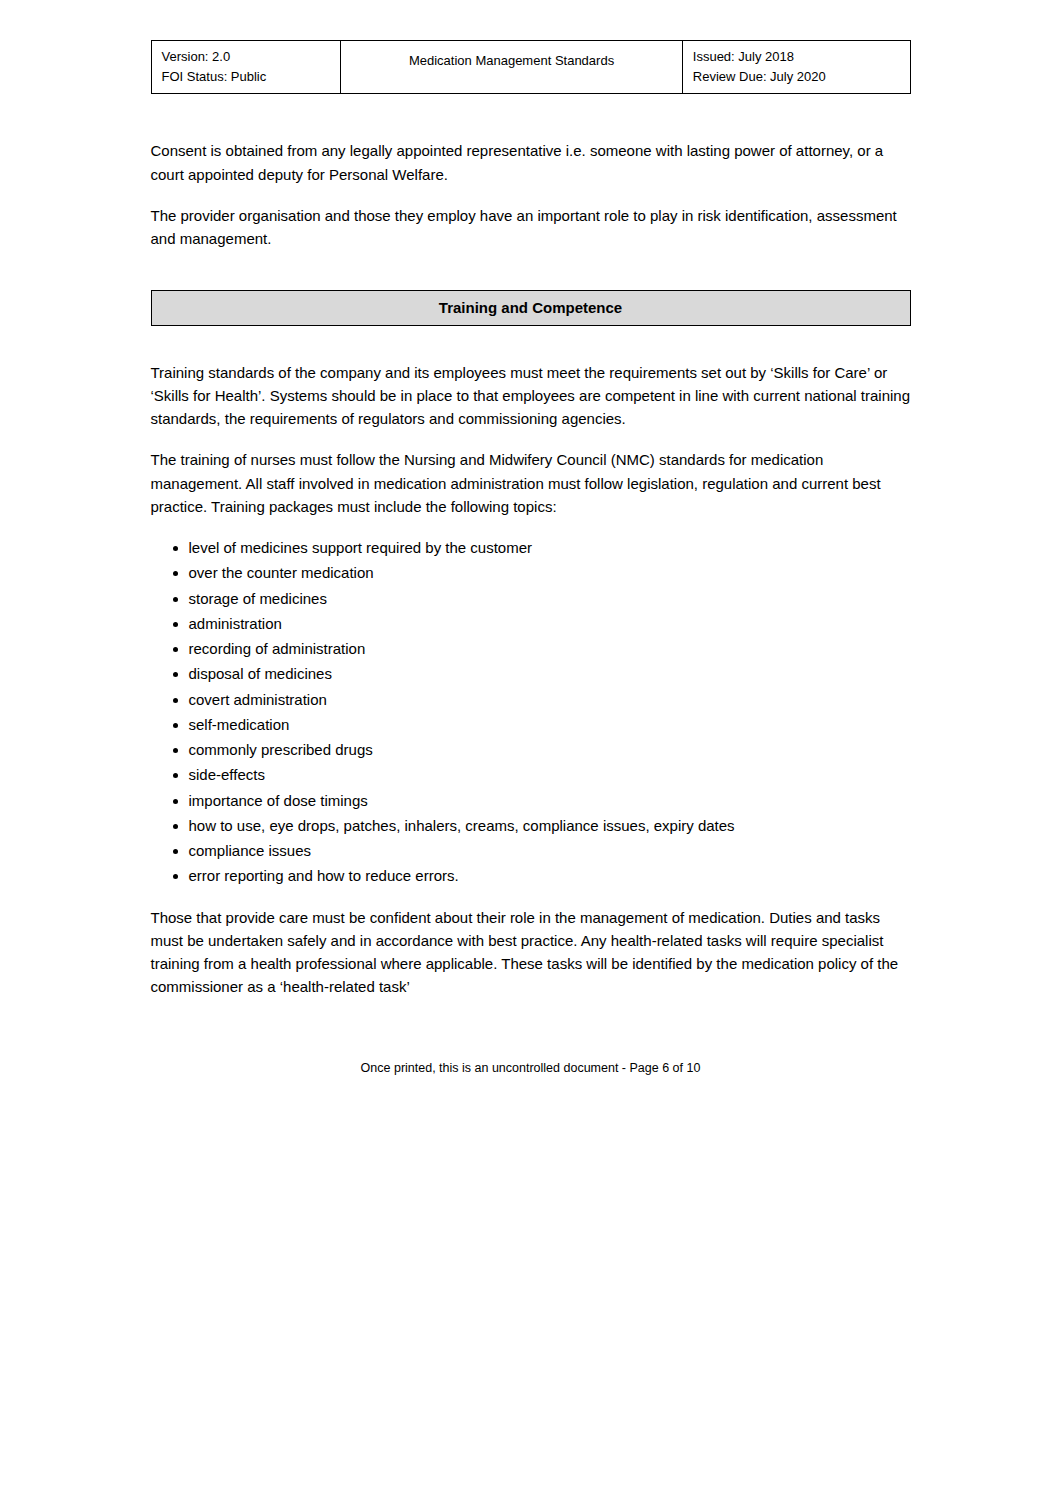| Version: 2.0 FOI Status: Public | Medication Management Standards | Issued: July 2018 Review Due: July 2020 |
Consent is obtained from any legally appointed representative i.e. someone with lasting power of attorney, or a court appointed deputy for Personal Welfare.
The provider organisation and those they employ have an important role to play in risk identification, assessment and management.
Training and Competence
Training standards of the company and its employees must meet the requirements set out by ‘Skills for Care’ or ‘Skills for Health’. Systems should be in place to that employees are competent in line with current national training standards, the requirements of regulators and commissioning agencies.
The training of nurses must follow the Nursing and Midwifery Council (NMC) standards for medication management. All staff involved in medication administration must follow legislation, regulation and current best practice. Training packages must include the following topics:
level of medicines support required by the customer
over the counter medication
storage of medicines
administration
recording of administration
disposal of medicines
covert administration
self-medication
commonly prescribed drugs
side-effects
importance of dose timings
how to use, eye drops, patches, inhalers, creams, compliance issues, expiry dates
compliance issues
error reporting and how to reduce errors.
Those that provide care must be confident about their role in the management of medication. Duties and tasks must be undertaken safely and in accordance with best practice. Any health-related tasks will require specialist training from a health professional where applicable. These tasks will be identified by the medication policy of the commissioner as a ‘health-related task’
Once printed, this is an uncontrolled document - Page 6 of 10